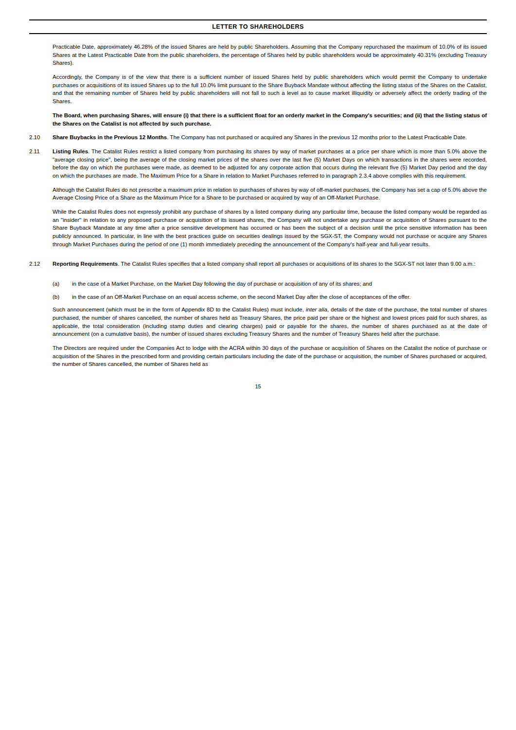LETTER TO SHAREHOLDERS
Practicable Date, approximately 46.28% of the issued Shares are held by public Shareholders. Assuming that the Company repurchased the maximum of 10.0% of its issued Shares at the Latest Practicable Date from the public shareholders, the percentage of Shares held by public shareholders would be approximately 40.31% (excluding Treasury Shares).
Accordingly, the Company is of the view that there is a sufficient number of issued Shares held by public shareholders which would permit the Company to undertake purchases or acquisitions of its issued Shares up to the full 10.0% limit pursuant to the Share Buyback Mandate without affecting the listing status of the Shares on the Catalist, and that the remaining number of Shares held by public shareholders will not fall to such a level as to cause market illiquidity or adversely affect the orderly trading of the Shares.
The Board, when purchasing Shares, will ensure (i) that there is a sufficient float for an orderly market in the Company's securities; and (ii) that the listing status of the Shares on the Catalist is not affected by such purchase.
2.10
Share Buybacks in the Previous 12 Months. The Company has not purchased or acquired any Shares in the previous 12 months prior to the Latest Practicable Date.
2.11
Listing Rules. The Catalist Rules restrict a listed company from purchasing its shares by way of market purchases at a price per share which is more than 5.0% above the "average closing price", being the average of the closing market prices of the shares over the last five (5) Market Days on which transactions in the shares were recorded, before the day on which the purchases were made, as deemed to be adjusted for any corporate action that occurs during the relevant five (5) Market Day period and the day on which the purchases are made. The Maximum Price for a Share in relation to Market Purchases referred to in paragraph 2.3.4 above complies with this requirement.
Although the Catalist Rules do not prescribe a maximum price in relation to purchases of shares by way of off-market purchases, the Company has set a cap of 5.0% above the Average Closing Price of a Share as the Maximum Price for a Share to be purchased or acquired by way of an Off-Market Purchase.
While the Catalist Rules does not expressly prohibit any purchase of shares by a listed company during any particular time, because the listed company would be regarded as an "insider" in relation to any proposed purchase or acquisition of its issued shares, the Company will not undertake any purchase or acquisition of Shares pursuant to the Share Buyback Mandate at any time after a price sensitive development has occurred or has been the subject of a decision until the price sensitive information has been publicly announced. In particular, in line with the best practices guide on securities dealings issued by the SGX-ST, the Company would not purchase or acquire any Shares through Market Purchases during the period of one (1) month immediately preceding the announcement of the Company's half-year and full-year results.
2.12
Reporting Requirements. The Catalist Rules specifies that a listed company shall report all purchases or acquisitions of its shares to the SGX-ST not later than 9.00 a.m.:
(a)
in the case of a Market Purchase, on the Market Day following the day of purchase or acquisition of any of its shares; and
(b)
in the case of an Off-Market Purchase on an equal access scheme, on the second Market Day after the close of acceptances of the offer.
Such announcement (which must be in the form of Appendix 8D to the Catalist Rules) must include, inter alia, details of the date of the purchase, the total number of shares purchased, the number of shares cancelled, the number of shares held as Treasury Shares, the price paid per share or the highest and lowest prices paid for such shares, as applicable, the total consideration (including stamp duties and clearing charges) paid or payable for the shares, the number of shares purchased as at the date of announcement (on a cumulative basis), the number of issued shares excluding Treasury Shares and the number of Treasury Shares held after the purchase.
The Directors are required under the Companies Act to lodge with the ACRA within 30 days of the purchase or acquisition of Shares on the Catalist the notice of purchase or acquisition of the Shares in the prescribed form and providing certain particulars including the date of the purchase or acquisition, the number of Shares purchased or acquired, the number of Shares cancelled, the number of Shares held as
15